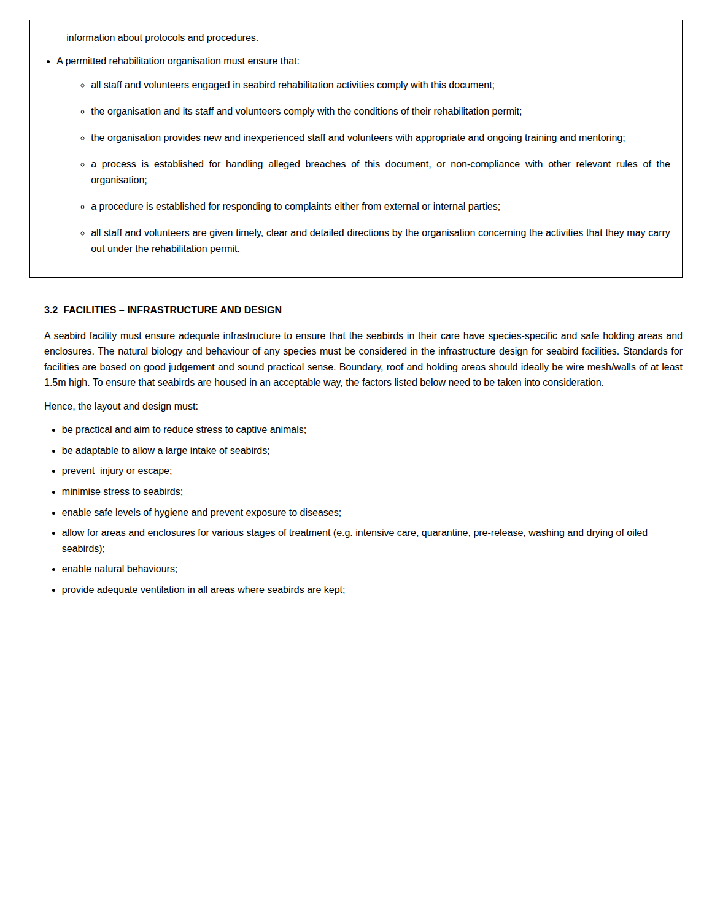information about protocols and procedures.
A permitted rehabilitation organisation must ensure that:
all staff and volunteers engaged in seabird rehabilitation activities comply with this document;
the organisation and its staff and volunteers comply with the conditions of their rehabilitation permit;
the organisation provides new and inexperienced staff and volunteers with appropriate and ongoing training and mentoring;
a process is established for handling alleged breaches of this document, or non-compliance with other relevant rules of the organisation;
a procedure is established for responding to complaints either from external or internal parties;
all staff and volunteers are given timely, clear and detailed directions by the organisation concerning the activities that they may carry out under the rehabilitation permit.
3.2 FACILITIES – INFRASTRUCTURE AND DESIGN
A seabird facility must ensure adequate infrastructure to ensure that the seabirds in their care have species-specific and safe holding areas and enclosures. The natural biology and behaviour of any species must be considered in the infrastructure design for seabird facilities. Standards for facilities are based on good judgement and sound practical sense. Boundary, roof and holding areas should ideally be wire mesh/walls of at least 1.5m high. To ensure that seabirds are housed in an acceptable way, the factors listed below need to be taken into consideration.
Hence, the layout and design must:
be practical and aim to reduce stress to captive animals;
be adaptable to allow a large intake of seabirds;
prevent injury or escape;
minimise stress to seabirds;
enable safe levels of hygiene and prevent exposure to diseases;
allow for areas and enclosures for various stages of treatment (e.g. intensive care, quarantine, pre-release, washing and drying of oiled seabirds);
enable natural behaviours;
provide adequate ventilation in all areas where seabirds are kept;